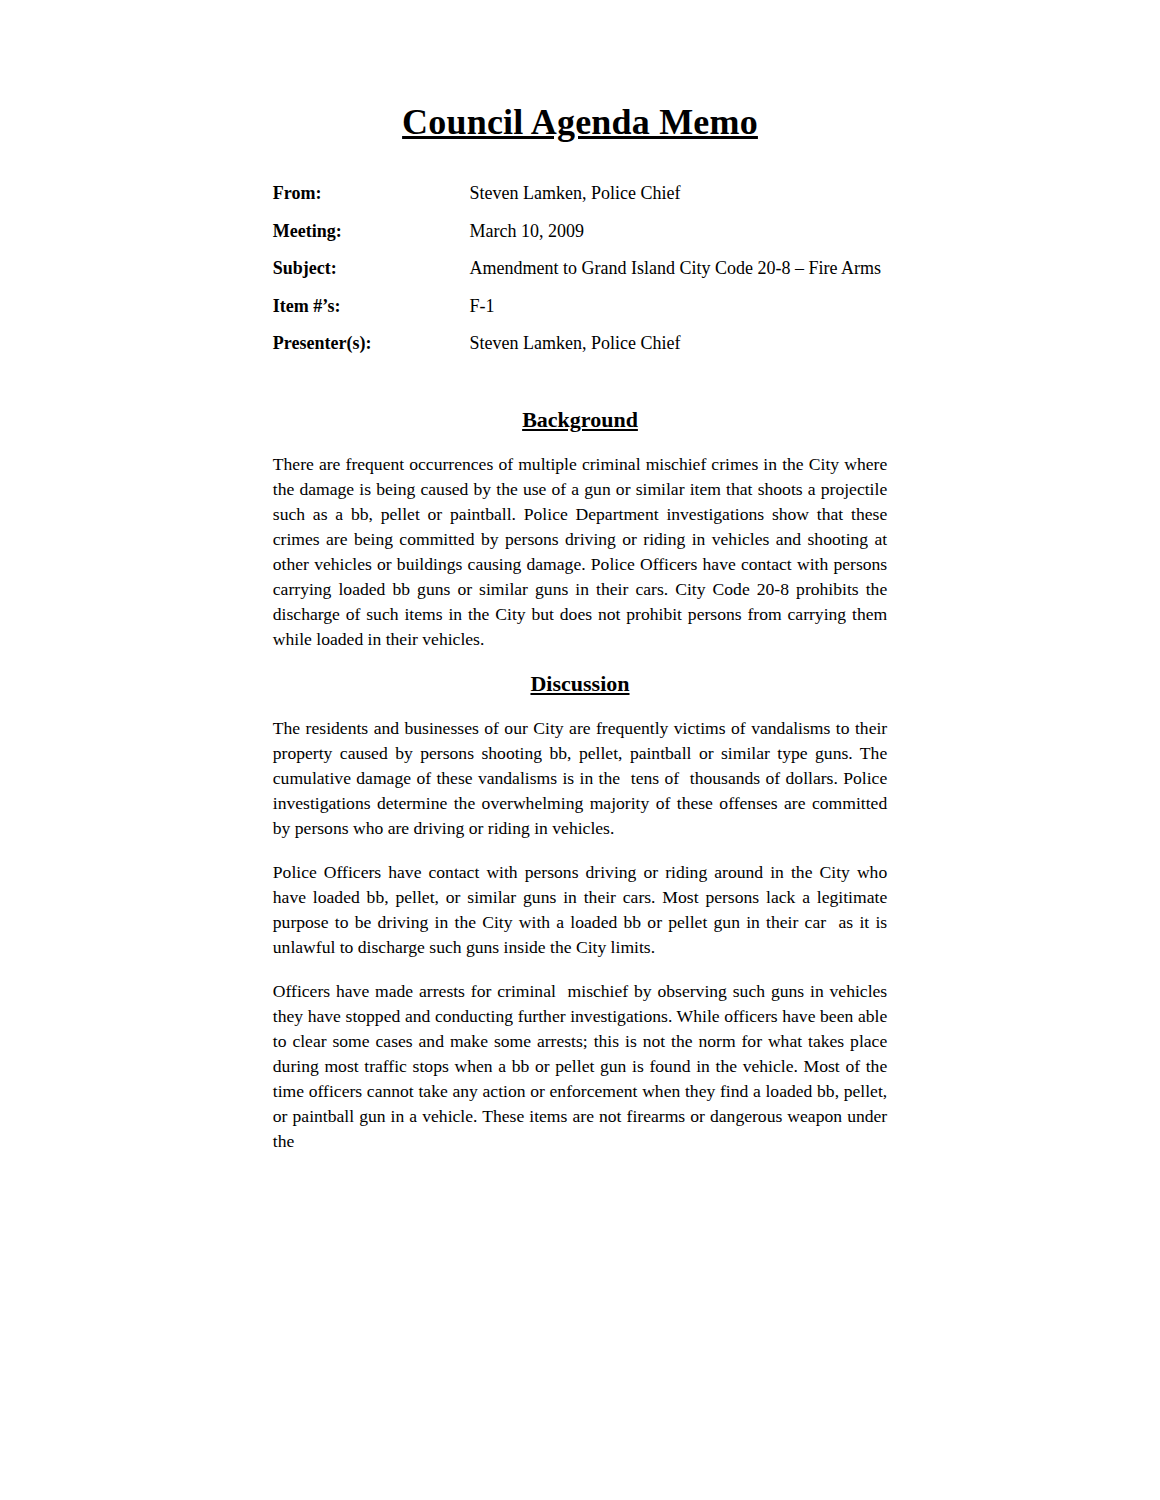Council Agenda Memo
| From: | Steven Lamken, Police Chief |
| Meeting: | March 10, 2009 |
| Subject: | Amendment to Grand Island City Code 20-8 – Fire Arms |
| Item #’s: | F-1 |
| Presenter(s): | Steven Lamken, Police Chief |
Background
There are frequent occurrences of multiple criminal mischief crimes in the City where the damage is being caused by the use of a gun or similar item that shoots a projectile such as a bb, pellet or paintball. Police Department investigations show that these crimes are being committed by persons driving or riding in vehicles and shooting at other vehicles or buildings causing damage. Police Officers have contact with persons carrying loaded bb guns or similar guns in their cars. City Code 20-8 prohibits the discharge of such items in the City but does not prohibit persons from carrying them while loaded in their vehicles.
Discussion
The residents and businesses of our City are frequently victims of vandalisms to their property caused by persons shooting bb, pellet, paintball or similar type guns. The cumulative damage of these vandalisms is in the tens of thousands of dollars. Police investigations determine the overwhelming majority of these offenses are committed by persons who are driving or riding in vehicles.
Police Officers have contact with persons driving or riding around in the City who have loaded bb, pellet, or similar guns in their cars. Most persons lack a legitimate purpose to be driving in the City with a loaded bb or pellet gun in their car as it is unlawful to discharge such guns inside the City limits.
Officers have made arrests for criminal mischief by observing such guns in vehicles they have stopped and conducting further investigations. While officers have been able to clear some cases and make some arrests; this is not the norm for what takes place during most traffic stops when a bb or pellet gun is found in the vehicle. Most of the time officers cannot take any action or enforcement when they find a loaded bb, pellet, or paintball gun in a vehicle. These items are not firearms or dangerous weapon under the